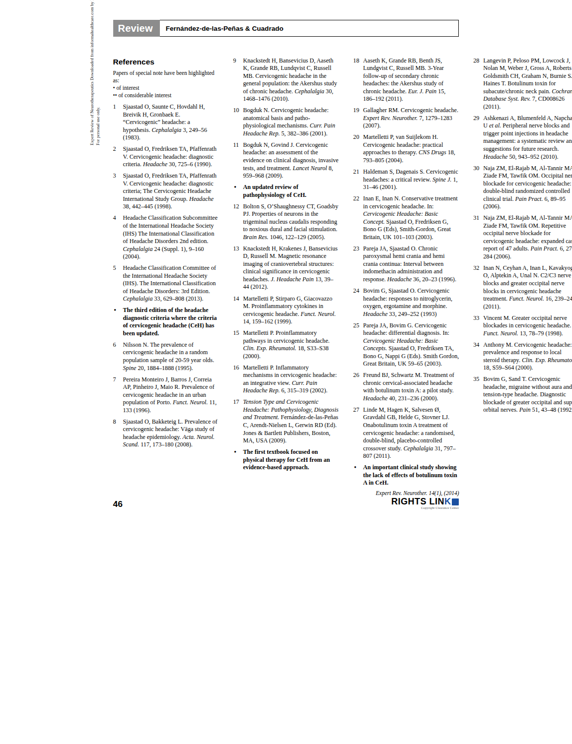Review
Fernández-de-las-Peñas & Cuadrado
Expert Review of Neurotherapeutics Downloaded from informahealthcare.com by Rona Williamson on 01/27/14
For personal use only.
References
Papers of special note have been highlighted as: • of interest •• of considerable interest
1 Sjaastad O, Saunte C, Hovdahl H, Breivik H, Gronbaek E. “Cervicogenic” headache: a hypothesis. Cephalalgia 3, 249–56 (1983).
2 Sjaastad O, Fredriksen TA, Pfaffenrath V. Cervicogenic headache: diagnostic criteria. Headache 30, 725–6 (1990).
3 Sjaastad O, Fredriksen TA, Pfaffenrath V. Cervicogenic headache: diagnostic criteria; The Cervicogenic Headache International Study Group. Headache 38, 442–445 (1998).
4 Headache Classification Subcommittee of the International Headache Society (IHS) The International Classification of Headache Disorders 2nd edition. Cephalalgia 24 (Suppl. 1), 9–160 (2004).
5 Headache Classification Committee of the International Headache Society (IHS). The International Classification of Headache Disorders: 3rd Edition. Cephalalgia 33, 629–808 (2013).
•The third edition of the headache diagnostic criteria where the criteria of cervicogenic headache (CeH) has been updated.
6 Nilsson N. The prevalence of cervicogenic headache in a random population sample of 20-59 year olds. Spine 20, 1884–1888 (1995).
7 Pereira Monteiro J, Barros J, Correia AP, Pinheiro J, Maio R. Prevalence of cervicogenic headache in an urban population of Porto. Funct. Neurol. 11, 133 (1996).
8 Sjaastad O, Bakketeig L. Prevalence of cervicogenic headache: Väga study of headache epidemiology. Acta. Neurol. Scand. 117, 173–180 (2008).
9 Knackstedt H, Bansevicius D, Aaseth K, Grande RB, Lundqvist C, Russell MB. Cervicogenic headache in the general population: the Akershus study of chronic headache. Cephalalgia 30, 1468–1476 (2010).
10 Bogduk N. Cervicogenic headache: anatomical basis and patho-physiological mechanisms. Curr. Pain Headache Rep. 5, 382–386 (2001).
11 Bogduk N, Govind J. Cervicogenic headache: an assessment of the evidence on clinical diagnosis, invasive tests, and treatment. Lancet Neurol 8, 959–968 (2009).
•An updated review of pathophysiology of CeH.
12 Bolton S, O’Shaughnessy CT, Goadsby PJ. Properties of neurons in the trigeminal nucleus caudalis responding to noxious dural and facial stimulation. Brain Res. 1046, 122–129 (2005).
13 Knackstedt H, Krakenes J, Bansevicius D, Russell M. Magnetic resonance imaging of craniovertebral structures: clinical significance in cervicogenic headaches. J. Headache Pain 13, 39–44 (2012).
14 Martelletti P, Stirparo G, Giacovazzo M. Proinflammatory cytokines in cervicogenic headache. Funct. Neurol. 14, 159–162 (1999).
15 Martelletti P. Proinflammatory pathways in cervicogenic headache. Clin. Exp. Rheumatol. 18, S33–S38 (2000).
16 Martelletti P. Inflammatory mechanisms in cervicogenic headache: an integrative view. Curr. Pain Headache Rep. 6, 315–319 (2002).
17 Tension Type and Cervicogenic Headache: Pathophysiology, Diagnosis and Treatment. Fernández-de-las-Peñas C, Arendt-Nielsen L, Gerwin RD (Ed). Jones & Bartlett Publishers, Boston, MA, USA (2009).
•The first textbook focused on physical therapy for CeH from an evidence-based approach.
18 Aaseth K, Grande RB, Benth JS, Lundgvist C, Russell MB. 3-Year follow-up of secondary chronic headaches: the Akershus study of chronic headache. Eur. J. Pain 15, 186–192 (2011).
19 Gallagher RM. Cervicogenic headache. Expert Rev. Neurother. 7, 1279–1283 (2007).
20 Martelletti P, van Suijlekom H. Cervicogenic headache: practical approaches to therapy. CNS Drugs 18, 793–805 (2004).
21 Haldeman S, Dagenais S. Cervicogenic headaches: a critical review. Spine J. 1, 31–46 (2001).
22 Inan E, Inan N. Conservative treatment in cervicogenic headache. In: Cervicogenic Headache: Basic Concept. Sjaastad O, Fredriksen G, Bono G (Eds), Smith-Gordon, Great Britain, UK 101–103 (2003).
23 Pareja JA, Sjaastad O. Chronic paroxysmal hemi crania and hemi crania continua: Interval between indomethacin administration and response. Headache 36, 20–23 (1996).
24 Bovim G, Sjaastad O. Cervicogenic headache: responses to nitroglycerin, oxygen, ergotamine and morphine. Headache 33, 249–252 (1993)
25 Pareja JA, Bovim G. Cervicogenic headache: differential diagnosis. In: Cervicogenic Headache: Basic Concepts. Sjaastad O, Fredriksen TA, Bono G, Nappi G (Eds). Smith Gordon, Great Britain, UK 59–65 (2003).
26 Freund BJ, Schwartz M. Treatment of chronic cervical-associated headache with botulinum toxin A: a pilot study. Headache 40, 231–236 (2000).
27 Linde M, Hagen K, Salvesen Ø, Gravdahl GB, Helde G, Stovner LJ. Onabotulinum toxin A treatment of cervicogenic headache: a randomised, double-blind, placebo-controlled crossover study. Cephalalgia 31, 797–807 (2011).
•An important clinical study showing the lack of effects of botulinum toxin A in CeH.
28 Langevin P, Peloso PM, Lowcock J, Nolan M, Weber J, Gross A, Roberts J, Goldsmith CH, Graham N, Burnie SJ, Haines T. Botulinum toxin for subacute/chronic neck pain. Cochrane Database Syst. Rev. 7, CD008626 (2011).
29 Ashkenazi A, Blumenfeld A, Napchan U et al. Peripheral nerve blocks and trigger point injections in headache management: a systematic review and suggestions for future research. Headache 50, 943–952 (2010).
30 Naja ZM, El-Rajab M, Al-Tannir MA, Ziade FM, Tawfik OM. Occipital nerve blockade for cervicogenic headache: a double-blind randomized controlled clinical trial. Pain Pract. 6, 89–95 (2006).
31 Naja ZM, El-Rajab M, Al-Tannir MA, Ziade FM, Tawfik OM. Repetitive occipital nerve blockade for cervicogenic headache: expanded case report of 47 adults. Pain Pract. 6, 278–284 (2006).
32 Inan N, Ceyhan A, Inan L, Kavakyoglu O, Alptekin A, Unal N. C2/C3 nerve blocks and greater occipital nerve blocks in cervicogenic headache treatment. Funct. Neurol. 16, 239–243 (2011).
33 Vincent M. Greater occipital nerve blockades in cervicogenic headache. Funct. Neurol. 13, 78–79 (1998).
34 Anthony M. Cervicogenic headache: prevalence and response to local steroid therapy. Clin. Exp. Rheumatol. 18, S59–S64 (2000).
35 Bovim G, Sand T. Cervicogenic headache, migraine without aura and tension-type headache. Diagnostic blockade of greater occipital and supra-orbital nerves. Pain 51, 43–48 (1992).
46
Expert Rev. Neurother. 14(1), (2014)
RIGHTS LINK
Copyright Clearance Center